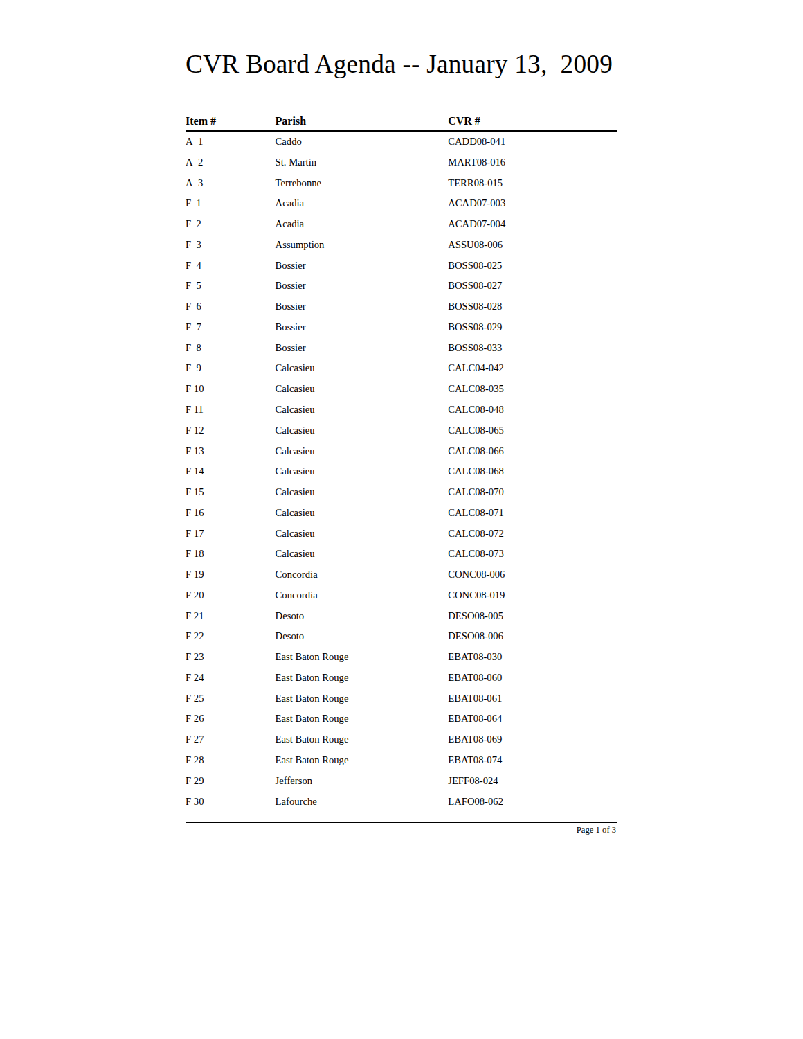CVR Board Agenda -- January 13, 2009
| Item # | Parish | CVR # |
| --- | --- | --- |
| A 1 | Caddo | CADD08-041 |
| A 2 | St. Martin | MART08-016 |
| A 3 | Terrebonne | TERR08-015 |
| F 1 | Acadia | ACAD07-003 |
| F 2 | Acadia | ACAD07-004 |
| F 3 | Assumption | ASSU08-006 |
| F 4 | Bossier | BOSS08-025 |
| F 5 | Bossier | BOSS08-027 |
| F 6 | Bossier | BOSS08-028 |
| F 7 | Bossier | BOSS08-029 |
| F 8 | Bossier | BOSS08-033 |
| F 9 | Calcasieu | CALC04-042 |
| F 10 | Calcasieu | CALC08-035 |
| F 11 | Calcasieu | CALC08-048 |
| F 12 | Calcasieu | CALC08-065 |
| F 13 | Calcasieu | CALC08-066 |
| F 14 | Calcasieu | CALC08-068 |
| F 15 | Calcasieu | CALC08-070 |
| F 16 | Calcasieu | CALC08-071 |
| F 17 | Calcasieu | CALC08-072 |
| F 18 | Calcasieu | CALC08-073 |
| F 19 | Concordia | CONC08-006 |
| F 20 | Concordia | CONC08-019 |
| F 21 | Desoto | DESO08-005 |
| F 22 | Desoto | DESO08-006 |
| F 23 | East Baton Rouge | EBAT08-030 |
| F 24 | East Baton Rouge | EBAT08-060 |
| F 25 | East Baton Rouge | EBAT08-061 |
| F 26 | East Baton Rouge | EBAT08-064 |
| F 27 | East Baton Rouge | EBAT08-069 |
| F 28 | East Baton Rouge | EBAT08-074 |
| F 29 | Jefferson | JEFF08-024 |
| F 30 | Lafourche | LAFO08-062 |
Page 1 of 3